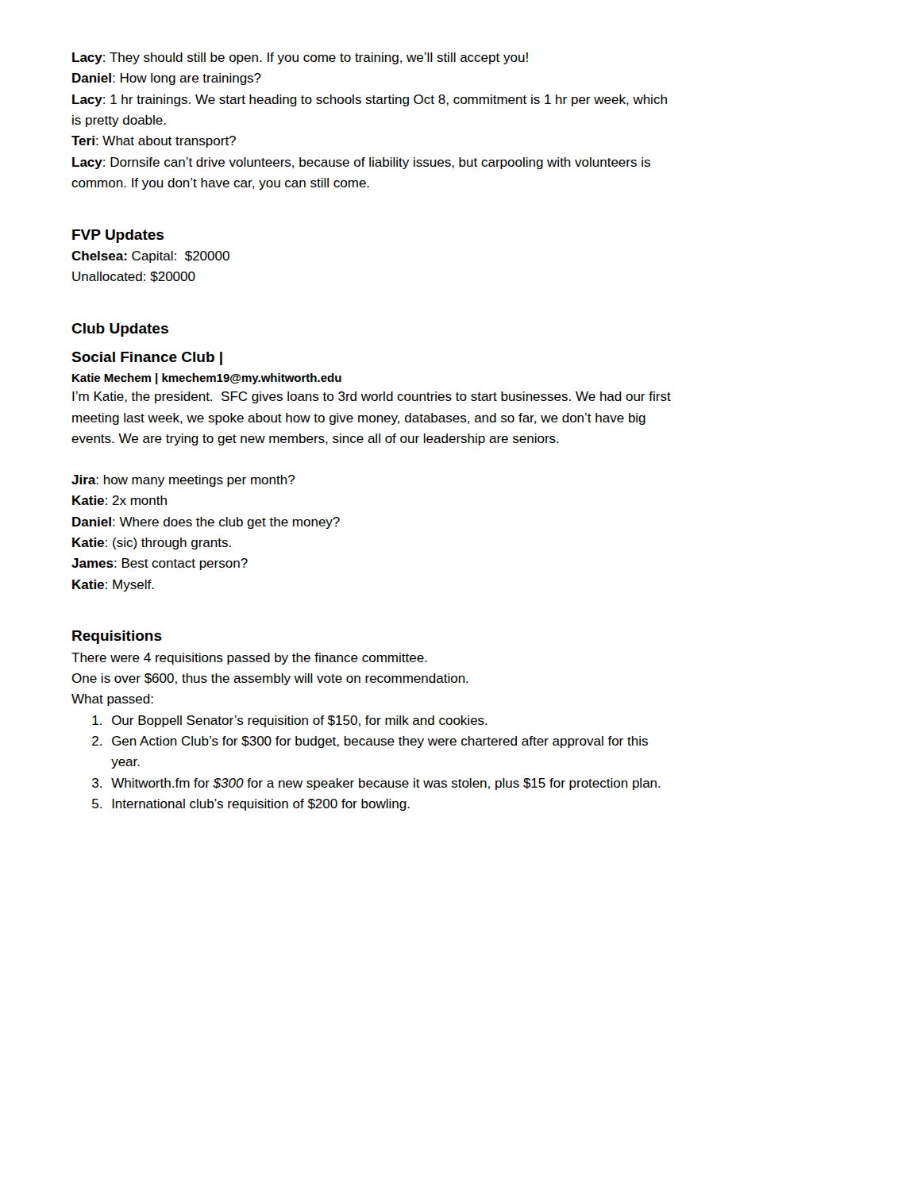Lacy: They should still be open. If you come to training, we’ll still accept you!
Daniel: How long are trainings?
Lacy: 1 hr trainings. We start heading to schools starting Oct 8, commitment is 1 hr per week, which is pretty doable.
Teri: What about transport?
Lacy: Dornsife can’t drive volunteers, because of liability issues, but carpooling with volunteers is common. If you don’t have car, you can still come.
FVP Updates
Chelsea: Capital: $20000
Unallocated: $20000
Club Updates
Social Finance Club |
Katie Mechem | kmechem19@my.whitworth.edu
I’m Katie, the president. SFC gives loans to 3rd world countries to start businesses. We had our first meeting last week, we spoke about how to give money, databases, and so far, we don’t have big events. We are trying to get new members, since all of our leadership are seniors.
Jira: how many meetings per month?
Katie: 2x month
Daniel: Where does the club get the money?
Katie: (sic) through grants.
James: Best contact person?
Katie: Myself.
Requisitions
There were 4 requisitions passed by the finance committee.
One is over $600, thus the assembly will vote on recommendation.
What passed:
Our Boppell Senator’s requisition of $150, for milk and cookies.
Gen Action Club’s for $300 for budget, because they were chartered after approval for this year.
Whitworth.fm for $300 for a new speaker because it was stolen, plus $15 for protection plan.
International club’s requisition of $200 for bowling.